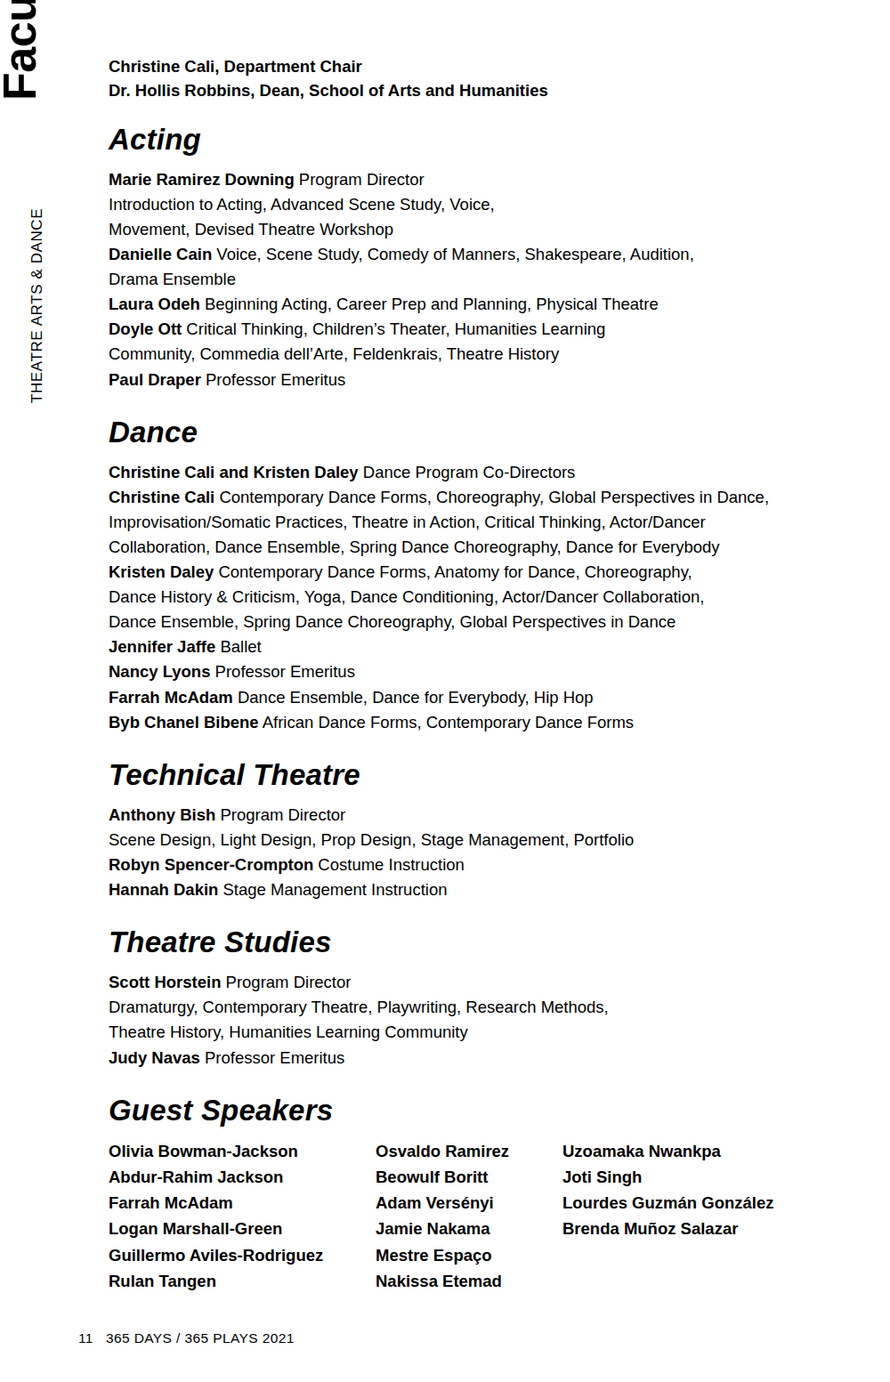Faculty
THEATRE ARTS & DANCE
Christine Cali, Department Chair
Dr. Hollis Robbins, Dean, School of Arts and Humanities
Acting
Marie Ramirez Downing Program Director
Introduction to Acting, Advanced Scene Study, Voice,
Movement, Devised Theatre Workshop
Danielle Cain Voice, Scene Study, Comedy of Manners, Shakespeare, Audition,
Drama Ensemble
Laura Odeh Beginning Acting, Career Prep and Planning, Physical Theatre
Doyle Ott Critical Thinking, Children’s Theater, Humanities Learning
Community, Commedia dell’Arte, Feldenkrais, Theatre History
Paul Draper Professor Emeritus
Dance
Christine Cali and Kristen Daley Dance Program Co-Directors
Christine Cali Contemporary Dance Forms, Choreography, Global Perspectives in Dance,
Improvisation/Somatic Practices, Theatre in Action, Critical Thinking, Actor/Dancer
Collaboration, Dance Ensemble, Spring Dance Choreography, Dance for Everybody
Kristen Daley Contemporary Dance Forms, Anatomy for Dance, Choreography,
Dance History & Criticism, Yoga, Dance Conditioning, Actor/Dancer Collaboration,
Dance Ensemble, Spring Dance Choreography, Global Perspectives in Dance
Jennifer Jaffe Ballet
Nancy Lyons Professor Emeritus
Farrah McAdam Dance Ensemble, Dance for Everybody, Hip Hop
Byb Chanel Bibene African Dance Forms, Contemporary Dance Forms
Technical Theatre
Anthony Bish Program Director
Scene Design, Light Design, Prop Design, Stage Management, Portfolio
Robyn Spencer-Crompton Costume Instruction
Hannah Dakin Stage Management Instruction
Theatre Studies
Scott Horstein Program Director
Dramaturgy, Contemporary Theatre, Playwriting, Research Methods,
Theatre History, Humanities Learning Community
Judy Navas Professor Emeritus
Guest Speakers
Olivia Bowman-Jackson
Abdur-Rahim Jackson
Farrah McAdam
Logan Marshall-Green
Guillermo Aviles-Rodriguez
Rulan Tangen
Osvaldo Ramirez
Beowulf Boritt
Adam Versényi
Jamie Nakama
Mestre Espaço
Nakissa Etemad
Uzoamaka Nwankpa
Joti Singh
Lourdes Guzmán González
Brenda Muñoz Salazar
11365 DAYS / 365 PLAYS 2021